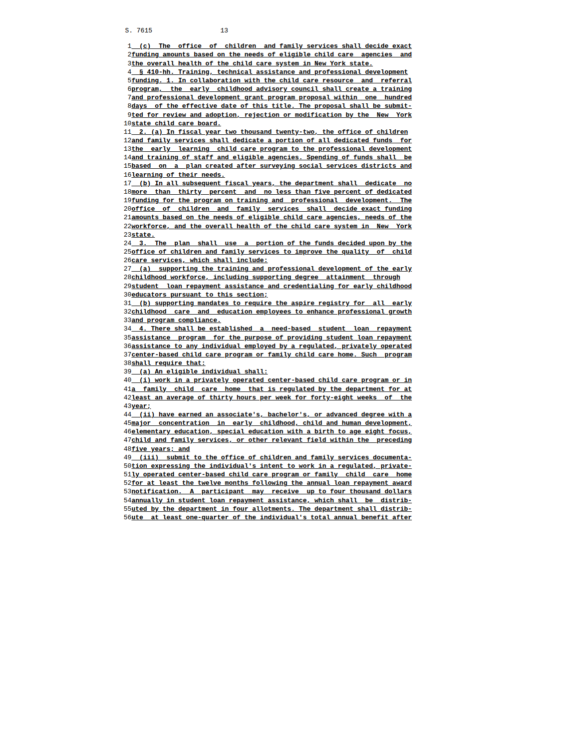S. 761513
| 1 | (c) The office of children and family services shall decide exact |
| 2 | funding amounts based on the needs of eligible child care agencies and |
| 3 | the overall health of the child care system in New York state. |
| 4 | § 410-hh. Training, technical assistance and professional development |
| 5 | funding. 1. In collaboration with the child care resource and referral |
| 6 | program, the early childhood advisory council shall create a training |
| 7 | and professional development grant program proposal within one hundred |
| 8 | days of the effective date of this title. The proposal shall be submit- |
| 9 | ted for review and adoption, rejection or modification by the New York |
| 10 | state child care board. |
| 11 | 2. (a) In fiscal year two thousand twenty-two, the office of children |
| 12 | and family services shall dedicate a portion of all dedicated funds for |
| 13 | the early learning child care program to the professional development |
| 14 | and training of staff and eligible agencies. Spending of funds shall be |
| 15 | based on a plan created after surveying social services districts and |
| 16 | learning of their needs. |
| 17 | (b) In all subsequent fiscal years, the department shall dedicate no |
| 18 | more than thirty percent and no less than five percent of dedicated |
| 19 | funding for the program on training and professional development. The |
| 20 | office of children and family services shall decide exact funding |
| 21 | amounts based on the needs of eligible child care agencies, needs of the |
| 22 | workforce, and the overall health of the child care system in New York |
| 23 | state. |
| 24 | 3. The plan shall use a portion of the funds decided upon by the |
| 25 | office of children and family services to improve the quality of child |
| 26 | care services, which shall include: |
| 27 | (a) supporting the training and professional development of the early |
| 28 | childhood workforce, including supporting degree attainment through |
| 29 | student loan repayment assistance and credentialing for early childhood |
| 30 | educators pursuant to this section; |
| 31 | (b) supporting mandates to require the aspire registry for all early |
| 32 | childhood care and education employees to enhance professional growth |
| 33 | and program compliance. |
| 34 | 4. There shall be established a need-based student loan repayment |
| 35 | assistance program for the purpose of providing student loan repayment |
| 36 | assistance to any individual employed by a regulated, privately operated |
| 37 | center-based child care program or family child care home. Such program |
| 38 | shall require that: |
| 39 | (a) An eligible individual shall: |
| 40 | (i) work in a privately operated center-based child care program or in |
| 41 | a family child care home that is regulated by the department for at |
| 42 | least an average of thirty hours per week for forty-eight weeks of the |
| 43 | year; |
| 44 | (ii) have earned an associate's, bachelor's, or advanced degree with a |
| 45 | major concentration in early childhood, child and human development, |
| 46 | elementary education, special education with a birth to age eight focus, |
| 47 | child and family services, or other relevant field within the preceding |
| 48 | five years; and |
| 49 | (iii) submit to the office of children and family services documenta- |
| 50 | tion expressing the individual's intent to work in a regulated, private- |
| 51 | ly operated center-based child care program or family child care home |
| 52 | for at least the twelve months following the annual loan repayment award |
| 53 | notification. A participant may receive up to four thousand dollars |
| 54 | annually in student loan repayment assistance, which shall be distrib- |
| 55 | uted by the department in four allotments. The department shall distrib- |
| 56 | ute at least one-quarter of the individual's total annual benefit after |